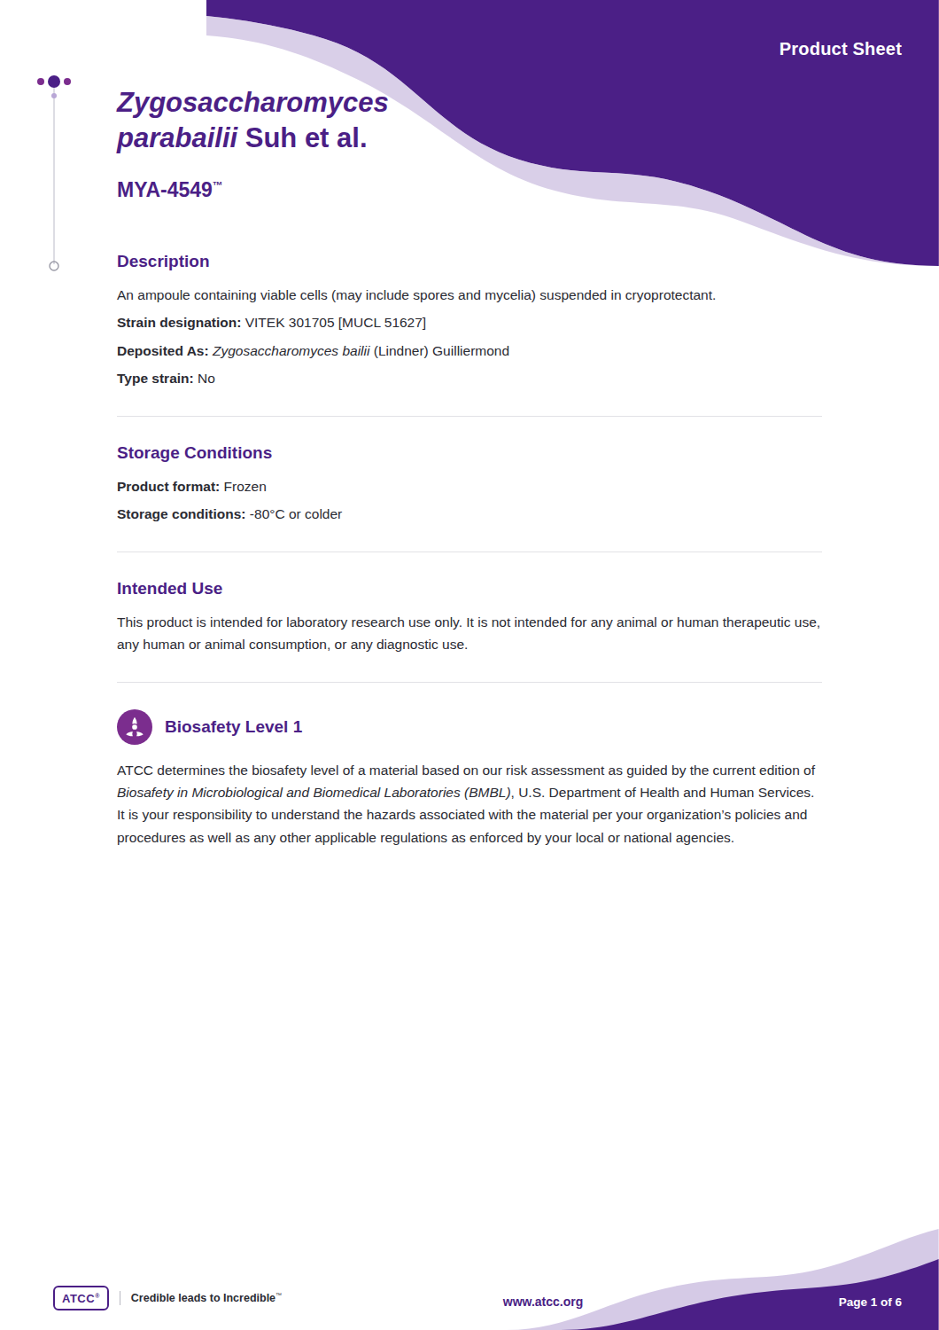Product Sheet
Zygosaccharomyces parabailii Suh et al.
MYA-4549™
Description
An ampoule containing viable cells (may include spores and mycelia) suspended in cryoprotectant.
Strain designation: VITEK 301705 [MUCL 51627]
Deposited As: Zygosaccharomyces bailii (Lindner) Guilliermond
Type strain: No
Storage Conditions
Product format: Frozen
Storage conditions: -80°C or colder
Intended Use
This product is intended for laboratory research use only. It is not intended for any animal or human therapeutic use, any human or animal consumption, or any diagnostic use.
Biosafety Level 1
ATCC determines the biosafety level of a material based on our risk assessment as guided by the current edition of Biosafety in Microbiological and Biomedical Laboratories (BMBL), U.S. Department of Health and Human Services. It is your responsibility to understand the hazards associated with the material per your organization’s policies and procedures as well as any other applicable regulations as enforced by your local or national agencies.
ATCC®
Credible leads to Incredible™
www.atcc.org
Page 1 of 6